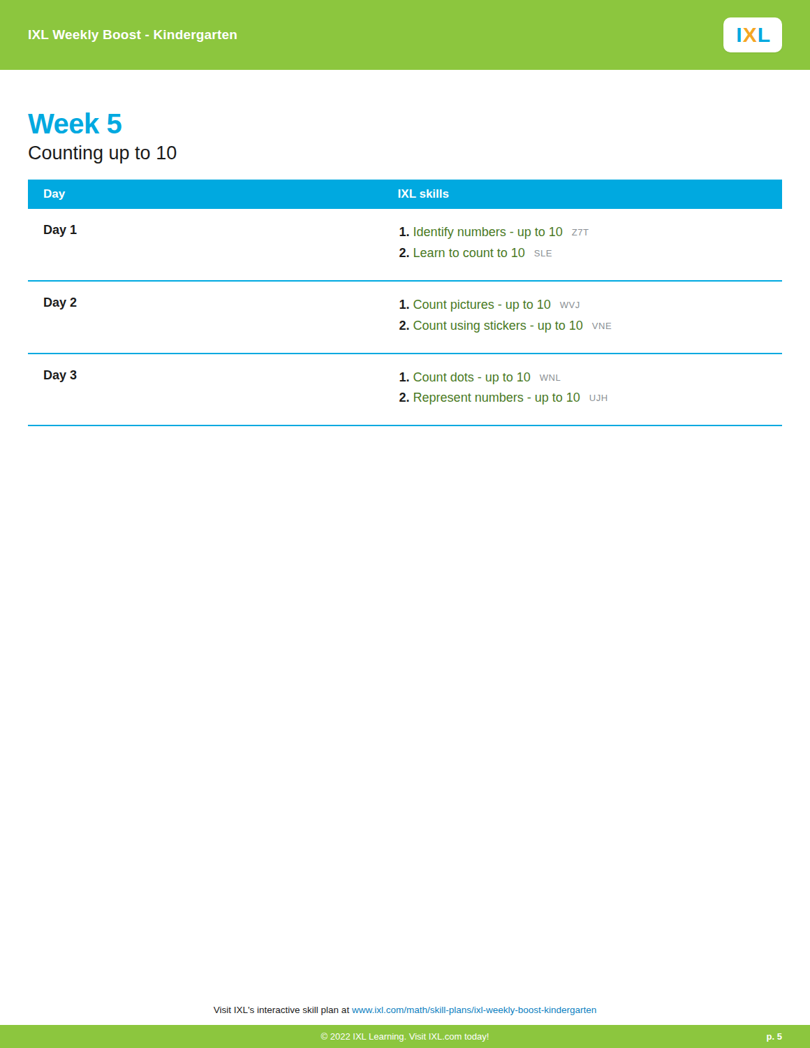IXL Weekly Boost - Kindergarten
IXL
Week 5
Counting up to 10
| Day | IXL skills |
| --- | --- |
| Day 1 | Identify numbers - up to 10 Z7T Learn to count to 10 SLE |
| Day 2 | Count pictures - up to 10 WVJ Count using stickers - up to 10 VNE |
| Day 3 | Count dots - up to 10 WNL Represent numbers - up to 10 UJH |
Visit IXL's interactive skill plan at www.ixl.com/math/skill-plans/ixl-weekly-boost-kindergarten
© 2022 IXL Learning. Visit IXL.com today! p. 5